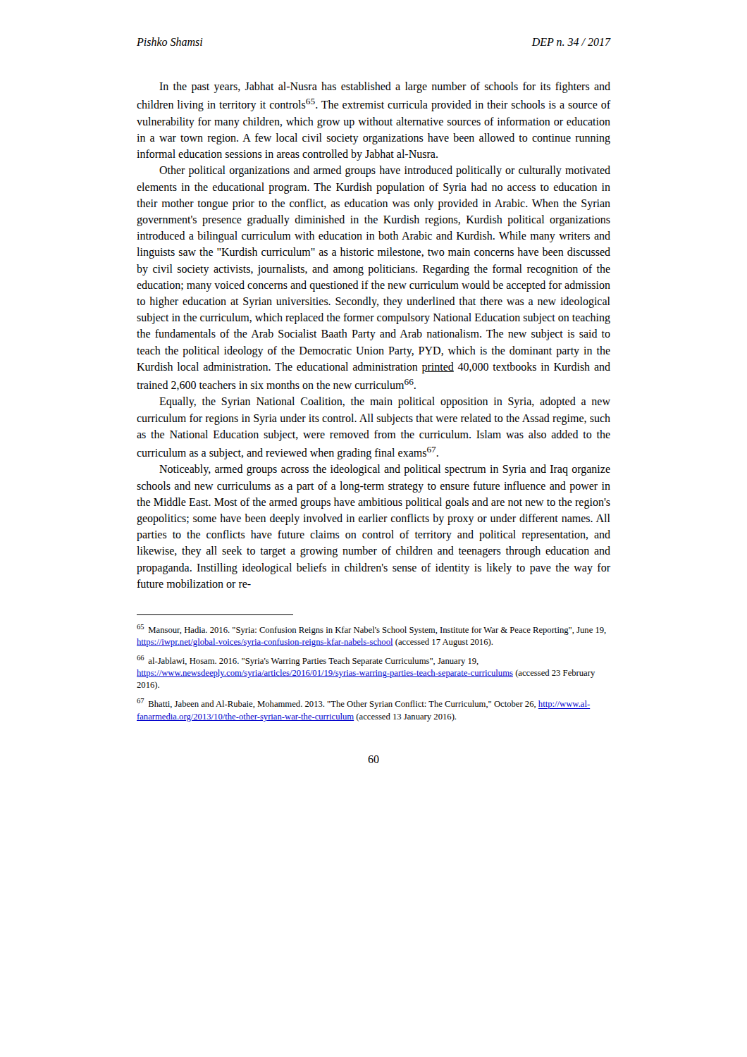Pishko Shamsi DEP n. 34 / 2017
In the past years, Jabhat al-Nusra has established a large number of schools for its fighters and children living in territory it controls65. The extremist curricula provided in their schools is a source of vulnerability for many children, which grow up without alternative sources of information or education in a war town region. A few local civil society organizations have been allowed to continue running informal education sessions in areas controlled by Jabhat al-Nusra.
Other political organizations and armed groups have introduced politically or culturally motivated elements in the educational program. The Kurdish population of Syria had no access to education in their mother tongue prior to the conflict, as education was only provided in Arabic. When the Syrian government's presence gradually diminished in the Kurdish regions, Kurdish political organizations introduced a bilingual curriculum with education in both Arabic and Kurdish. While many writers and linguists saw the "Kurdish curriculum" as a historic milestone, two main concerns have been discussed by civil society activists, journalists, and among politicians. Regarding the formal recognition of the education; many voiced concerns and questioned if the new curriculum would be accepted for admission to higher education at Syrian universities. Secondly, they underlined that there was a new ideological subject in the curriculum, which replaced the former compulsory National Education subject on teaching the fundamentals of the Arab Socialist Baath Party and Arab nationalism. The new subject is said to teach the political ideology of the Democratic Union Party, PYD, which is the dominant party in the Kurdish local administration. The educational administration printed 40,000 textbooks in Kurdish and trained 2,600 teachers in six months on the new curriculum66.
Equally, the Syrian National Coalition, the main political opposition in Syria, adopted a new curriculum for regions in Syria under its control. All subjects that were related to the Assad regime, such as the National Education subject, were removed from the curriculum. Islam was also added to the curriculum as a subject, and reviewed when grading final exams67.
Noticeably, armed groups across the ideological and political spectrum in Syria and Iraq organize schools and new curriculums as a part of a long-term strategy to ensure future influence and power in the Middle East. Most of the armed groups have ambitious political goals and are not new to the region's geopolitics; some have been deeply involved in earlier conflicts by proxy or under different names. All parties to the conflicts have future claims on control of territory and political representation, and likewise, they all seek to target a growing number of children and teenagers through education and propaganda. Instilling ideological beliefs in children's sense of identity is likely to pave the way for future mobilization or re-
65 Mansour, Hadia. 2016. "Syria: Confusion Reigns in Kfar Nabel's School System, Institute for War & Peace Reporting", June 19, https://iwpr.net/global-voices/syria-confusion-reigns-kfar-nabels-school (accessed 17 August 2016).
66 al-Jablawi, Hosam. 2016. "Syria's Warring Parties Teach Separate Curriculums", January 19, https://www.newsdeeply.com/syria/articles/2016/01/19/syrias-warring-parties-teach-separate-curriculums (accessed 23 February 2016).
67 Bhatti, Jabeen and Al-Rubaie, Mohammed. 2013. "The Other Syrian Conflict: The Curriculum," October 26, http://www.al-fanarmedia.org/2013/10/the-other-syrian-war-the-curriculum (accessed 13 January 2016).
60